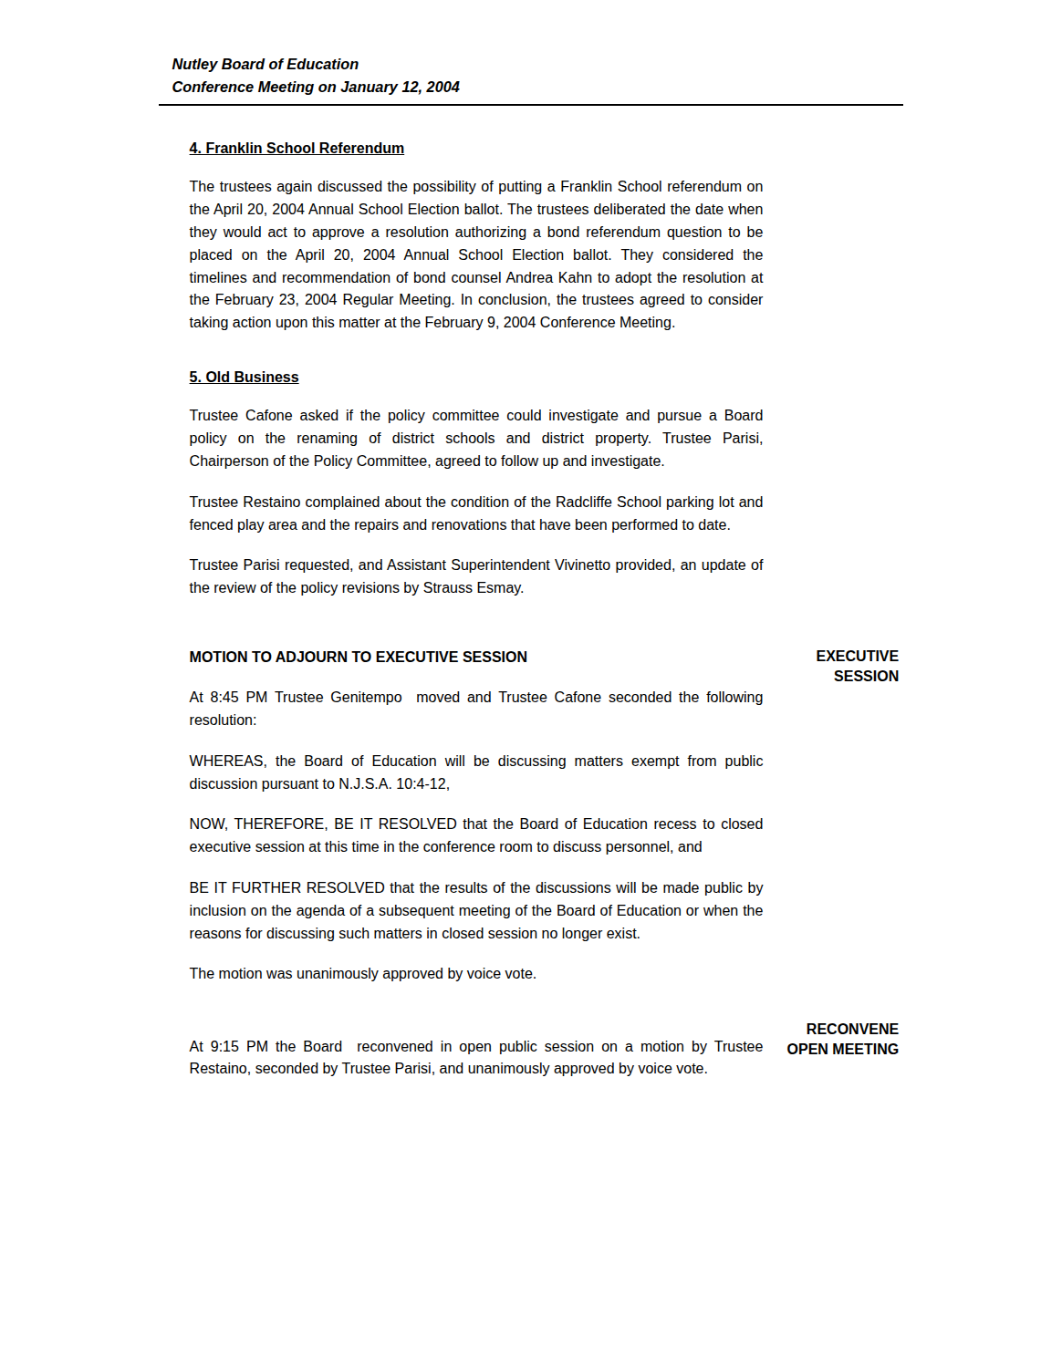Nutley Board of Education
Conference Meeting on January 12, 2004
4. Franklin School Referendum
The trustees again discussed the possibility of putting a Franklin School referendum on the April 20, 2004 Annual School Election ballot. The trustees deliberated the date when they would act to approve a resolution authorizing a bond referendum question to be placed on the April 20, 2004 Annual School Election ballot. They considered the timelines and recommendation of bond counsel Andrea Kahn to adopt the resolution at the February 23, 2004 Regular Meeting. In conclusion, the trustees agreed to consider taking action upon this matter at the February 9, 2004 Conference Meeting.
5. Old Business
Trustee Cafone asked if the policy committee could investigate and pursue a Board policy on the renaming of district schools and district property. Trustee Parisi, Chairperson of the Policy Committee, agreed to follow up and investigate.
Trustee Restaino complained about the condition of the Radcliffe School parking lot and fenced play area and the repairs and renovations that have been performed to date.
Trustee Parisi requested, and Assistant Superintendent Vivinetto provided, an update of the review of the policy revisions by Strauss Esmay.
EXECUTIVE
SESSION
MOTION TO ADJOURN TO EXECUTIVE SESSION
At 8:45 PM Trustee Genitempo moved and Trustee Cafone seconded the following resolution:
WHEREAS, the Board of Education will be discussing matters exempt from public discussion pursuant to N.J.S.A. 10:4-12,
NOW, THEREFORE, BE IT RESOLVED that the Board of Education recess to closed executive session at this time in the conference room to discuss personnel, and
BE IT FURTHER RESOLVED that the results of the discussions will be made public by inclusion on the agenda of a subsequent meeting of the Board of Education or when the reasons for discussing such matters in closed session no longer exist.
The motion was unanimously approved by voice vote.
RECONVENE
OPEN MEETING
At 9:15 PM the Board reconvened in open public session on a motion by Trustee Restaino, seconded by Trustee Parisi, and unanimously approved by voice vote.